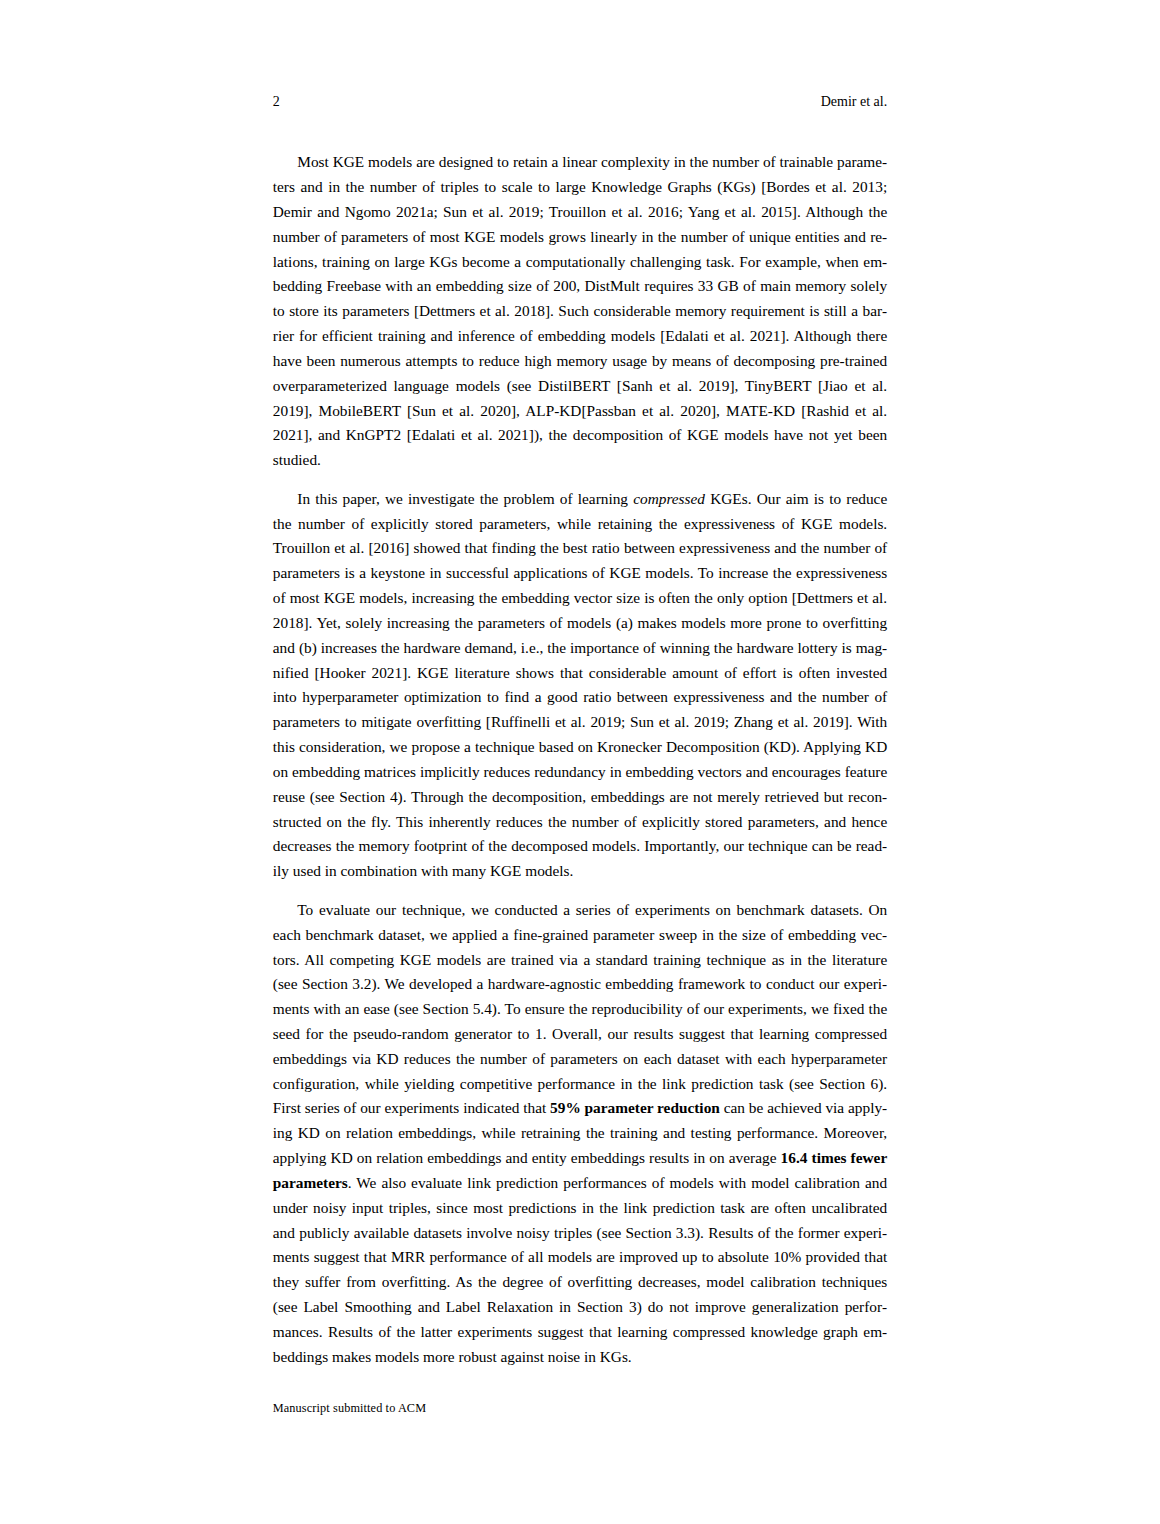2 Demir et al.
Most KGE models are designed to retain a linear complexity in the number of trainable parameters and in the number of triples to scale to large Knowledge Graphs (KGs) [Bordes et al. 2013; Demir and Ngomo 2021a; Sun et al. 2019; Trouillon et al. 2016; Yang et al. 2015]. Although the number of parameters of most KGE models grows linearly in the number of unique entities and relations, training on large KGs become a computationally challenging task. For example, when embedding Freebase with an embedding size of 200, DistMult requires 33 GB of main memory solely to store its parameters [Dettmers et al. 2018]. Such considerable memory requirement is still a barrier for efficient training and inference of embedding models [Edalati et al. 2021]. Although there have been numerous attempts to reduce high memory usage by means of decomposing pre-trained overparameterized language models (see DistilBERT [Sanh et al. 2019], TinyBERT [Jiao et al. 2019], MobileBERT [Sun et al. 2020], ALP-KD[Passban et al. 2020], MATE-KD [Rashid et al. 2021], and KnGPT2 [Edalati et al. 2021]), the decomposition of KGE models have not yet been studied.
In this paper, we investigate the problem of learning compressed KGEs. Our aim is to reduce the number of explicitly stored parameters, while retaining the expressiveness of KGE models. Trouillon et al. [2016] showed that finding the best ratio between expressiveness and the number of parameters is a keystone in successful applications of KGE models. To increase the expressiveness of most KGE models, increasing the embedding vector size is often the only option [Dettmers et al. 2018]. Yet, solely increasing the parameters of models (a) makes models more prone to overfitting and (b) increases the hardware demand, i.e., the importance of winning the hardware lottery is magnified [Hooker 2021]. KGE literature shows that considerable amount of effort is often invested into hyperparameter optimization to find a good ratio between expressiveness and the number of parameters to mitigate overfitting [Ruffinelli et al. 2019; Sun et al. 2019; Zhang et al. 2019]. With this consideration, we propose a technique based on Kronecker Decomposition (KD). Applying KD on embedding matrices implicitly reduces redundancy in embedding vectors and encourages feature reuse (see Section 4). Through the decomposition, embeddings are not merely retrieved but reconstructed on the fly. This inherently reduces the number of explicitly stored parameters, and hence decreases the memory footprint of the decomposed models. Importantly, our technique can be readily used in combination with many KGE models.
To evaluate our technique, we conducted a series of experiments on benchmark datasets. On each benchmark dataset, we applied a fine-grained parameter sweep in the size of embedding vectors. All competing KGE models are trained via a standard training technique as in the literature (see Section 3.2). We developed a hardware-agnostic embedding framework to conduct our experiments with an ease (see Section 5.4). To ensure the reproducibility of our experiments, we fixed the seed for the pseudo-random generator to 1. Overall, our results suggest that learning compressed embeddings via KD reduces the number of parameters on each dataset with each hyperparameter configuration, while yielding competitive performance in the link prediction task (see Section 6). First series of our experiments indicated that 59% parameter reduction can be achieved via applying KD on relation embeddings, while retraining the training and testing performance. Moreover, applying KD on relation embeddings and entity embeddings results in on average 16.4 times fewer parameters. We also evaluate link prediction performances of models with model calibration and under noisy input triples, since most predictions in the link prediction task are often uncalibrated and publicly available datasets involve noisy triples (see Section 3.3). Results of the former experiments suggest that MRR performance of all models are improved up to absolute 10% provided that they suffer from overfitting. As the degree of overfitting decreases, model calibration techniques (see Label Smoothing and Label Relaxation in Section 3) do not improve generalization performances. Results of the latter experiments suggest that learning compressed knowledge graph embeddings makes models more robust against noise in KGs.
Manuscript submitted to ACM